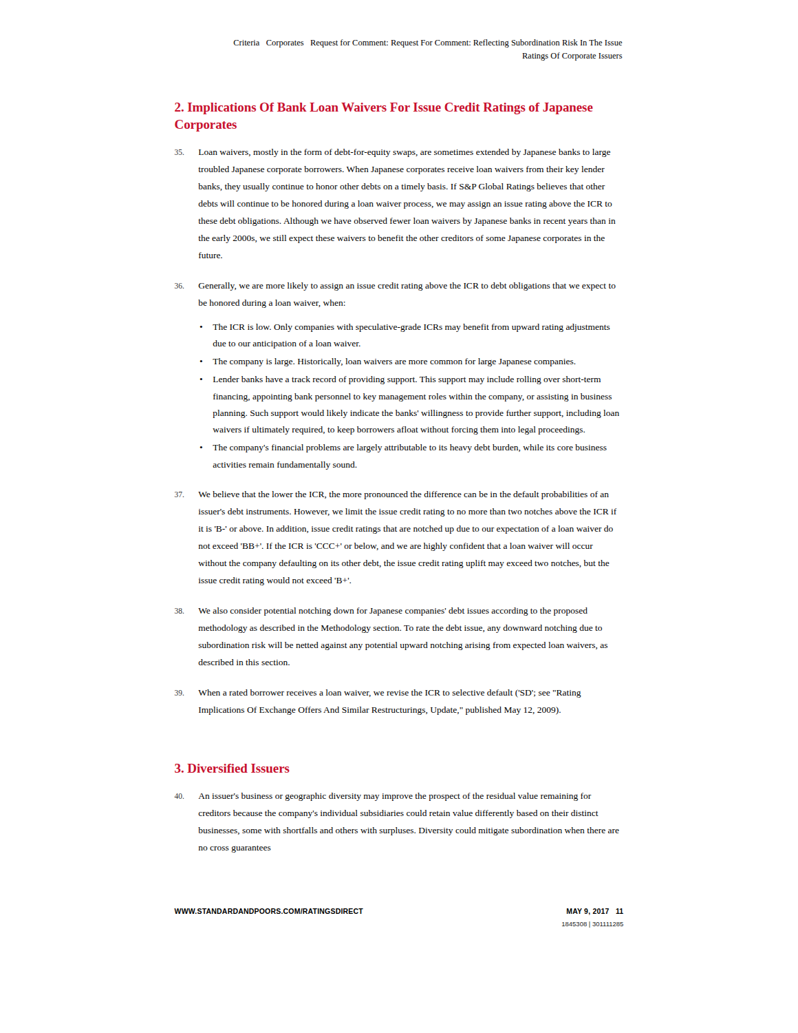Criteria Corporates Request for Comment: Request For Comment: Reflecting Subordination Risk In The Issue Ratings Of Corporate Issuers
2. Implications Of Bank Loan Waivers For Issue Credit Ratings of Japanese Corporates
35.
Loan waivers, mostly in the form of debt-for-equity swaps, are sometimes extended by Japanese banks to large troubled Japanese corporate borrowers. When Japanese corporates receive loan waivers from their key lender banks, they usually continue to honor other debts on a timely basis. If S&P Global Ratings believes that other debts will continue to be honored during a loan waiver process, we may assign an issue rating above the ICR to these debt obligations. Although we have observed fewer loan waivers by Japanese banks in recent years than in the early 2000s, we still expect these waivers to benefit the other creditors of some Japanese corporates in the future.
36.
Generally, we are more likely to assign an issue credit rating above the ICR to debt obligations that we expect to be honored during a loan waiver, when:
The ICR is low. Only companies with speculative-grade ICRs may benefit from upward rating adjustments due to our anticipation of a loan waiver.
The company is large. Historically, loan waivers are more common for large Japanese companies.
Lender banks have a track record of providing support. This support may include rolling over short-term financing, appointing bank personnel to key management roles within the company, or assisting in business planning. Such support would likely indicate the banks' willingness to provide further support, including loan waivers if ultimately required, to keep borrowers afloat without forcing them into legal proceedings.
The company's financial problems are largely attributable to its heavy debt burden, while its core business activities remain fundamentally sound.
37.
We believe that the lower the ICR, the more pronounced the difference can be in the default probabilities of an issuer's debt instruments. However, we limit the issue credit rating to no more than two notches above the ICR if it is 'B-' or above. In addition, issue credit ratings that are notched up due to our expectation of a loan waiver do not exceed 'BB+'. If the ICR is 'CCC+' or below, and we are highly confident that a loan waiver will occur without the company defaulting on its other debt, the issue credit rating uplift may exceed two notches, but the issue credit rating would not exceed 'B+'.
38.
We also consider potential notching down for Japanese companies' debt issues according to the proposed methodology as described in the Methodology section. To rate the debt issue, any downward notching due to subordination risk will be netted against any potential upward notching arising from expected loan waivers, as described in this section.
39.
When a rated borrower receives a loan waiver, we revise the ICR to selective default ('SD'; see "Rating Implications Of Exchange Offers And Similar Restructurings, Update," published May 12, 2009).
3. Diversified Issuers
40.
An issuer's business or geographic diversity may improve the prospect of the residual value remaining for creditors because the company's individual subsidiaries could retain value differently based on their distinct businesses, some with shortfalls and others with surpluses. Diversity could mitigate subordination when there are no cross guarantees
WWW.STANDARDANDPOORS.COM/RATINGSDIRECT MAY 9, 2017 11
1845308 | 301111285